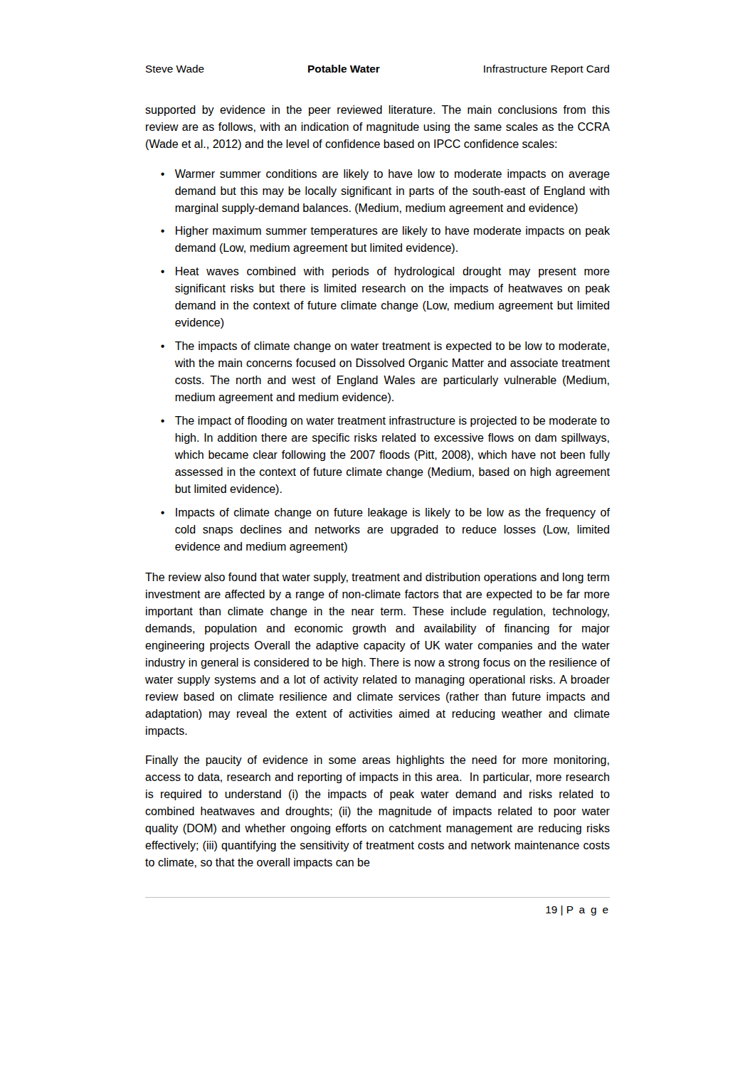Steve Wade Potable Water Infrastructure Report Card
supported by evidence in the peer reviewed literature. The main conclusions from this review are as follows, with an indication of magnitude using the same scales as the CCRA (Wade et al., 2012) and the level of confidence based on IPCC confidence scales:
Warmer summer conditions are likely to have low to moderate impacts on average demand but this may be locally significant in parts of the south-east of England with marginal supply-demand balances. (Medium, medium agreement and evidence)
Higher maximum summer temperatures are likely to have moderate impacts on peak demand (Low, medium agreement but limited evidence).
Heat waves combined with periods of hydrological drought may present more significant risks but there is limited research on the impacts of heatwaves on peak demand in the context of future climate change (Low, medium agreement but limited evidence)
The impacts of climate change on water treatment is expected to be low to moderate, with the main concerns focused on Dissolved Organic Matter and associate treatment costs. The north and west of England Wales are particularly vulnerable (Medium, medium agreement and medium evidence).
The impact of flooding on water treatment infrastructure is projected to be moderate to high. In addition there are specific risks related to excessive flows on dam spillways, which became clear following the 2007 floods (Pitt, 2008), which have not been fully assessed in the context of future climate change (Medium, based on high agreement but limited evidence).
Impacts of climate change on future leakage is likely to be low as the frequency of cold snaps declines and networks are upgraded to reduce losses (Low, limited evidence and medium agreement)
The review also found that water supply, treatment and distribution operations and long term investment are affected by a range of non-climate factors that are expected to be far more important than climate change in the near term. These include regulation, technology, demands, population and economic growth and availability of financing for major engineering projects Overall the adaptive capacity of UK water companies and the water industry in general is considered to be high. There is now a strong focus on the resilience of water supply systems and a lot of activity related to managing operational risks. A broader review based on climate resilience and climate services (rather than future impacts and adaptation) may reveal the extent of activities aimed at reducing weather and climate impacts.
Finally the paucity of evidence in some areas highlights the need for more monitoring, access to data, research and reporting of impacts in this area. In particular, more research is required to understand (i) the impacts of peak water demand and risks related to combined heatwaves and droughts; (ii) the magnitude of impacts related to poor water quality (DOM) and whether ongoing efforts on catchment management are reducing risks effectively; (iii) quantifying the sensitivity of treatment costs and network maintenance costs to climate, so that the overall impacts can be
19 | P a g e